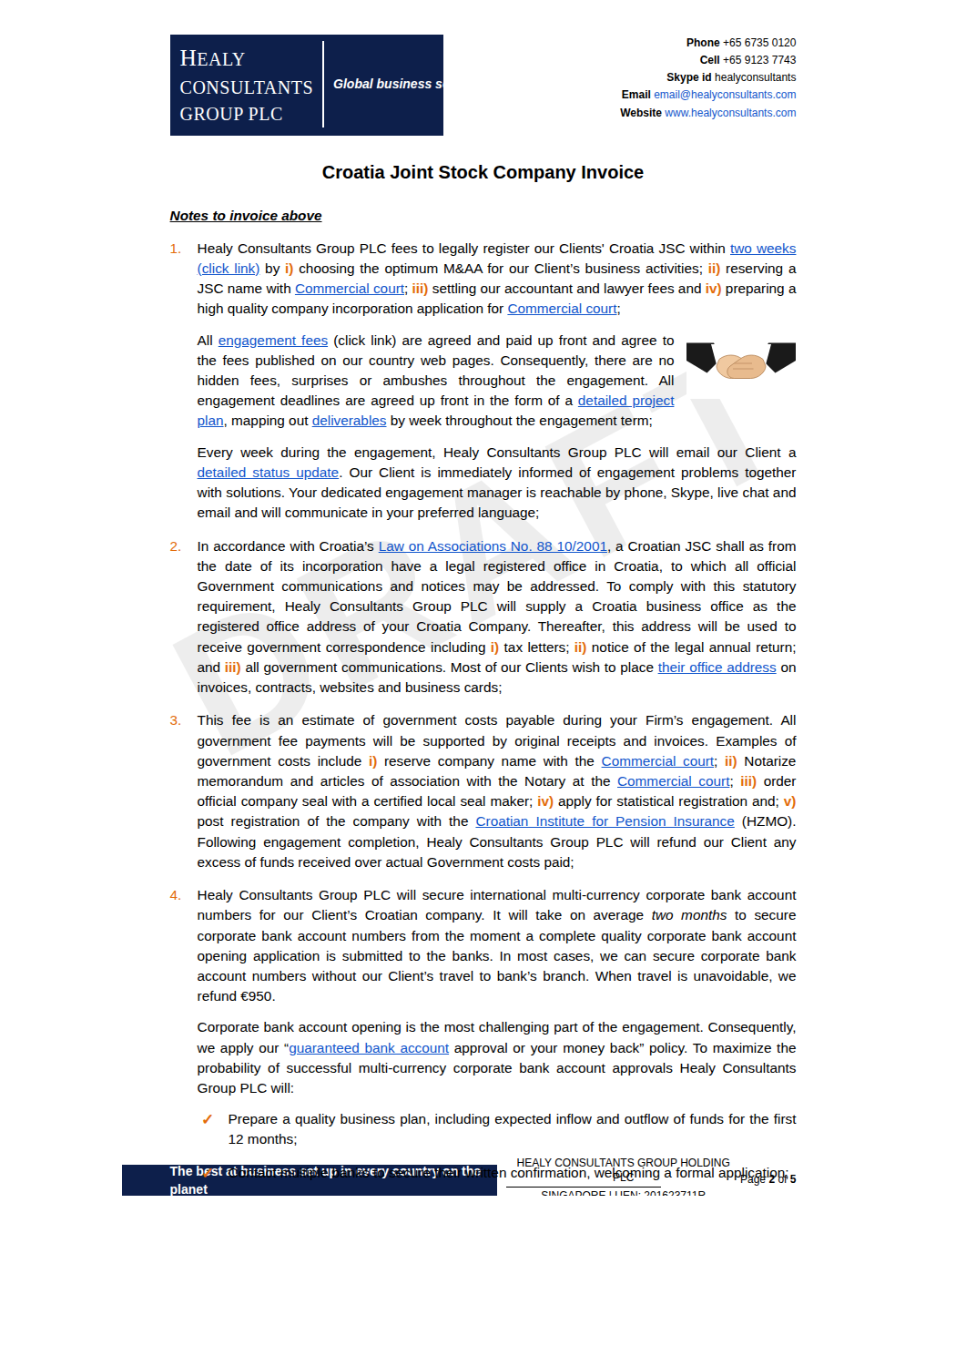DRAFT
HEALY
CONSULTANTS
GROUP PLC
Global business set up experts
Phone +65 6735 0120
Cell +65 9123 7743
Skype id healyconsultants
Email email@healyconsultants.com
Website www.healyconsultants.com
Croatia Joint Stock Company Invoice
Notes to invoice above
Healy Consultants Group PLC fees to legally register our Clients' Croatia JSC within two weeks (click link) by i) choosing the optimum M&AA for our Client’s business activities; ii) reserving a JSC name with Commercial court; iii) settling our accountant and lawyer fees and iv) preparing a high quality company incorporation application for Commercial court;
All engagement fees (click link) are agreed and paid up front and agree to the fees published on our country web pages. Consequently, there are no hidden fees, surprises or ambushes throughout the engagement. All engagement deadlines are agreed up front in the form of a detailed project plan, mapping out deliverables by week throughout the engagement term;
Every week during the engagement, Healy Consultants Group PLC will email our Client a detailed status update. Our Client is immediately informed of engagement problems together with solutions. Your dedicated engagement manager is reachable by phone, Skype, live chat and email and will communicate in your preferred language;
In accordance with Croatia’s Law on Associations No. 88 10/2001, a Croatian JSC shall as from the date of its incorporation have a legal registered office in Croatia, to which all official Government communications and notices may be addressed. To comply with this statutory requirement, Healy Consultants Group PLC will supply a Croatia business office as the registered office address of your Croatia Company. Thereafter, this address will be used to receive government correspondence including i) tax letters; ii) notice of the legal annual return; and iii) all government communications. Most of our Clients wish to place their office address on invoices, contracts, websites and business cards;
This fee is an estimate of government costs payable during your Firm’s engagement. All government fee payments will be supported by original receipts and invoices. Examples of government costs include i) reserve company name with the Commercial court; ii) Notarize memorandum and articles of association with the Notary at the Commercial court; iii) order official company seal with a certified local seal maker; iv) apply for statistical registration and; v) post registration of the company with the Croatian Institute for Pension Insurance (HZMO). Following engagement completion, Healy Consultants Group PLC will refund our Client any excess of funds received over actual Government costs paid;
Healy Consultants Group PLC will secure international multi-currency corporate bank account numbers for our Client’s Croatian company. It will take on average two months to secure corporate bank account numbers from the moment a complete quality corporate bank account opening application is submitted to the banks. In most cases, we can secure corporate bank account numbers without our Client’s travel to bank’s branch. When travel is unavoidable, we refund €950.
Corporate bank account opening is the most challenging part of the engagement. Consequently, we apply our “guaranteed bank account approval or your money back” policy. To maximize the probability of successful multi-currency corporate bank account approvals Healy Consultants Group PLC will:
Prepare a quality business plan, including expected inflow and outflow of funds for the first 12 months;
Contact multiple banks to secure their written confirmation, welcoming a formal application;
The best at business set up in every country on the planet
HEALY CONSULTANTS GROUP HOLDING PLC
SINGAPORE | UEN: 201623711R
Page 2 of 5